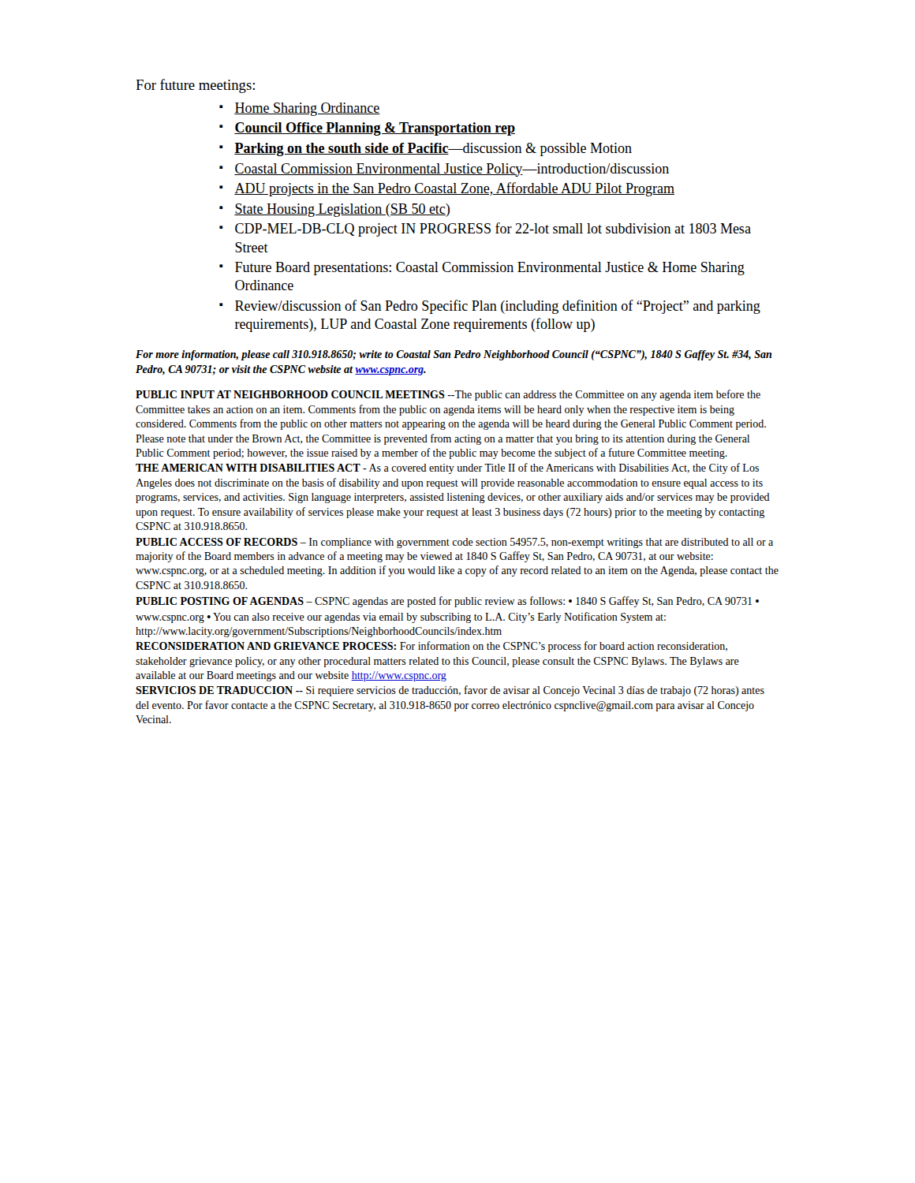For future meetings:
Home Sharing Ordinance
Council Office Planning & Transportation rep
Parking on the south side of Pacific—discussion & possible Motion
Coastal Commission Environmental Justice Policy—introduction/discussion
ADU projects in the San Pedro Coastal Zone, Affordable ADU Pilot Program
State Housing Legislation (SB 50 etc)
CDP-MEL-DB-CLQ project IN PROGRESS for 22-lot small lot subdivision at 1803 Mesa Street
Future Board presentations: Coastal Commission Environmental Justice & Home Sharing Ordinance
Review/discussion of San Pedro Specific Plan (including definition of “Project” and parking requirements), LUP and Coastal Zone requirements (follow up)
For more information, please call 310.918.8650; write to Coastal San Pedro Neighborhood Council (“CSPNC”), 1840 S Gaffey St. #34, San Pedro, CA 90731; or visit the CSPNC website at www.cspnc.org.
PUBLIC INPUT AT NEIGHBORHOOD COUNCIL MEETINGS --The public can address the Committee on any agenda item before the Committee takes an action on an item. Comments from the public on agenda items will be heard only when the respective item is being considered. Comments from the public on other matters not appearing on the agenda will be heard during the General Public Comment period. Please note that under the Brown Act, the Committee is prevented from acting on a matter that you bring to its attention during the General Public Comment period; however, the issue raised by a member of the public may become the subject of a future Committee meeting.
THE AMERICAN WITH DISABILITIES ACT - As a covered entity under Title II of the Americans with Disabilities Act, the City of Los Angeles does not discriminate on the basis of disability and upon request will provide reasonable accommodation to ensure equal access to its programs, services, and activities. Sign language interpreters, assisted listening devices, or other auxiliary aids and/or services may be provided upon request. To ensure availability of services please make your request at least 3 business days (72 hours) prior to the meeting by contacting CSPNC at 310.918.8650.
PUBLIC ACCESS OF RECORDS – In compliance with government code section 54957.5, non-exempt writings that are distributed to all or a majority of the Board members in advance of a meeting may be viewed at 1840 S Gaffey St, San Pedro, CA 90731, at our website: www.cspnc.org, or at a scheduled meeting. In addition if you would like a copy of any record related to an item on the Agenda, please contact the CSPNC at 310.918.8650.
PUBLIC POSTING OF AGENDAS – CSPNC agendas are posted for public review as follows: • 1840 S Gaffey St, San Pedro, CA 90731 • www.cspnc.org • You can also receive our agendas via email by subscribing to L.A. City’s Early Notification System at: http://www.lacity.org/government/Subscriptions/NeighborhoodCouncils/index.htm
RECONSIDERATION AND GRIEVANCE PROCESS: For information on the CSPNC’s process for board action reconsideration, stakeholder grievance policy, or any other procedural matters related to this Council, please consult the CSPNC Bylaws. The Bylaws are available at our Board meetings and our website http://www.cspnc.org
SERVICIOS DE TRADUCCION -- Si requiere servicios de traducción, favor de avisar al Concejo Vecinal 3 días de trabajo (72 horas) antes del evento. Por favor contacte a the CSPNC Secretary, al 310.918-8650 por correo electrónico cspnclive@gmail.com para avisar al Concejo Vecinal.